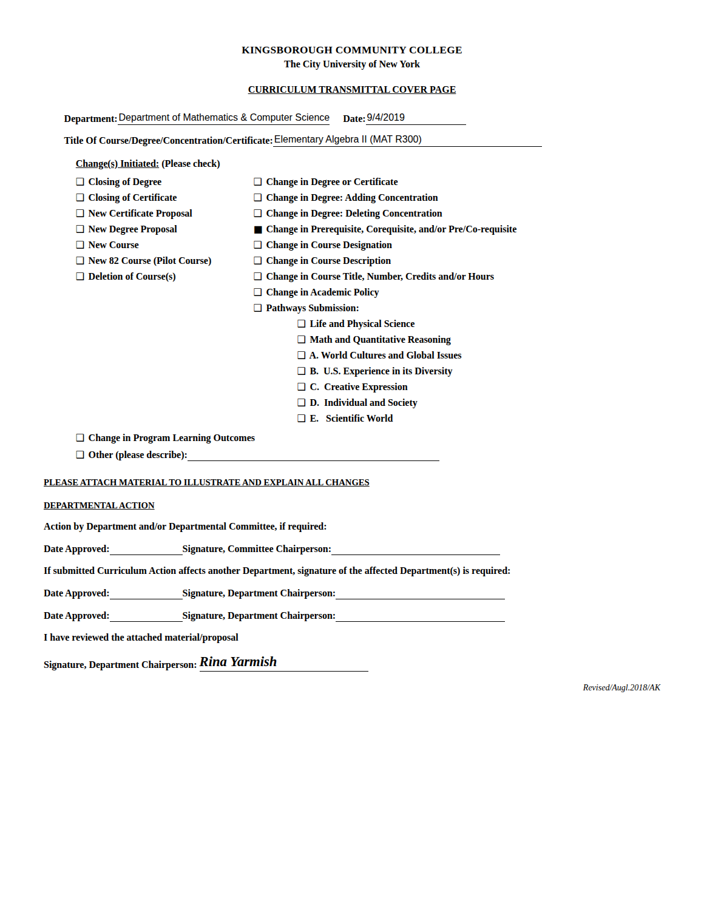KINGSBOROUGH COMMUNITY COLLEGE
The City University of New York
CURRICULUM TRANSMITTAL COVER PAGE
Department: Department of Mathematics & Computer Science Date: 9/4/2019
Title Of Course/Degree/Concentration/Certificate: Elementary Algebra II (MAT R300)
Change(s) Initiated: (Please check)
| ❑ Closing of Degree ❑ Closing of Certificate ❑ New Certificate Proposal ❑ New Degree Proposal ❑ New Course ❑ New 82 Course (Pilot Course) ❑ Deletion of Course(s) | ❑ Change in Degree or Certificate ❑ Change in Degree: Adding Concentration ❑ Change in Degree: Deleting Concentration ■ Change in Prerequisite, Corequisite, and/or Pre/Co-requisite ❑ Change in Course Designation ❑ Change in Course Description ❑ Change in Course Title, Number, Credits and/or Hours ❑ Change in Academic Policy ❑ Pathways Submission: ❑ Life and Physical Science ❑ Math and Quantitative Reasoning ❑ A. World Cultures and Global Issues ❑ B. U.S. Experience in its Diversity ❑ C. Creative Expression ❑ D. Individual and Society ❑ E. Scientific World |
❑ Change in Program Learning Outcomes
❑ Other (please describe):
PLEASE ATTACH MATERIAL TO ILLUSTRATE AND EXPLAIN ALL CHANGES
DEPARTMENTAL ACTION
Action by Department and/or Departmental Committee, if required:
Date Approved: Signature, Committee Chairperson:
If submitted Curriculum Action affects another Department, signature of the affected Department(s) is required:
Date Approved: Signature, Department Chairperson:
Date Approved: Signature, Department Chairperson:
I have reviewed the attached material/proposal
Signature, Department Chairperson: Rina Yarmish
Revised/Augl.2018/AK